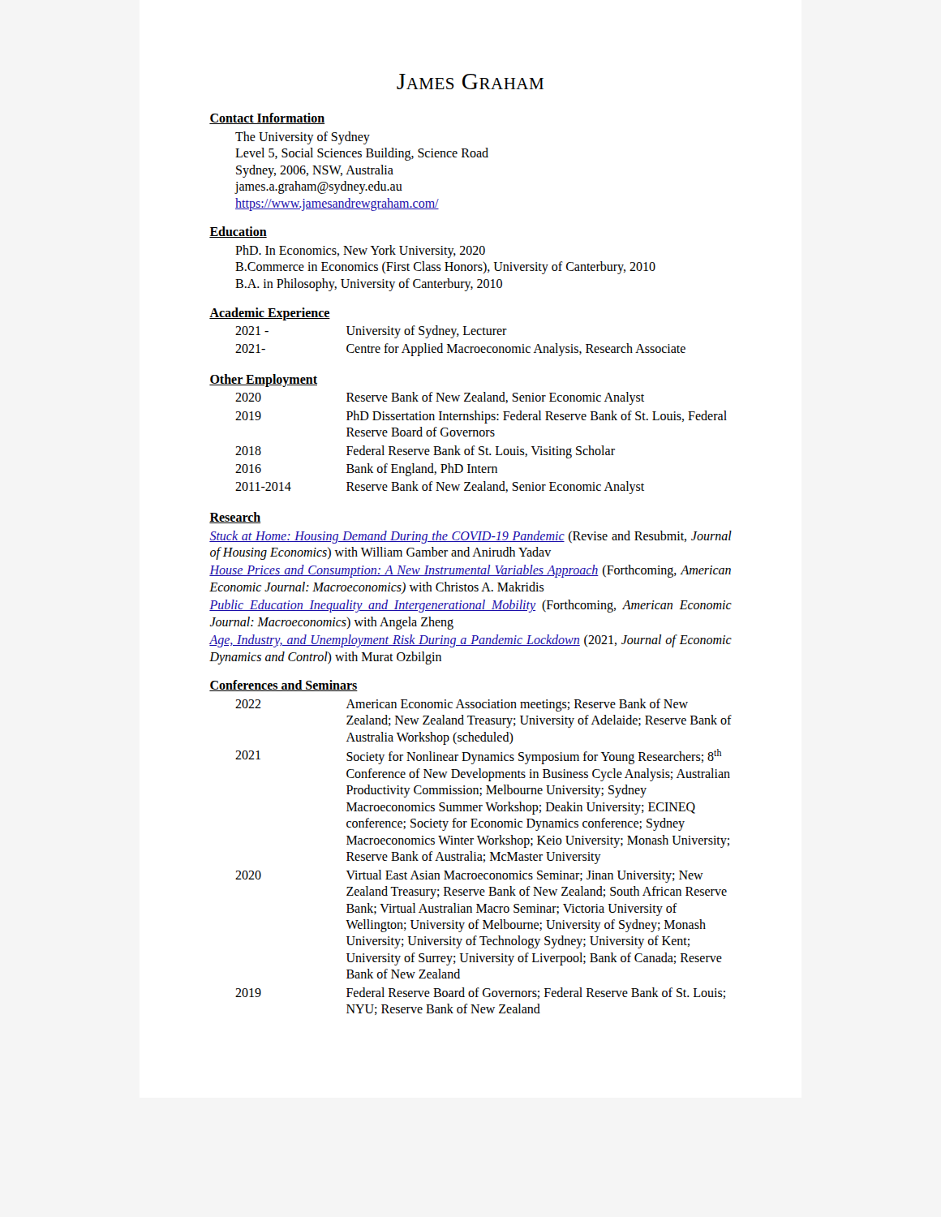James Graham
Contact Information
The University of Sydney
Level 5, Social Sciences Building, Science Road
Sydney, 2006, NSW, Australia
james.a.graham@sydney.edu.au
https://www.jamesandrewgraham.com/
Education
PhD. In Economics, New York University, 2020
B.Commerce in Economics (First Class Honors), University of Canterbury, 2010
B.A. in Philosophy, University of Canterbury, 2010
Academic Experience
| 2021 - | University of Sydney, Lecturer |
| 2021- | Centre for Applied Macroeconomic Analysis, Research Associate |
Other Employment
| 2020 | Reserve Bank of New Zealand, Senior Economic Analyst |
| 2019 | PhD Dissertation Internships: Federal Reserve Bank of St. Louis, Federal Reserve Board of Governors |
| 2018 | Federal Reserve Bank of St. Louis, Visiting Scholar |
| 2016 | Bank of England, PhD Intern |
| 2011-2014 | Reserve Bank of New Zealand, Senior Economic Analyst |
Research
Stuck at Home: Housing Demand During the COVID-19 Pandemic (Revise and Resubmit, Journal of Housing Economics) with William Gamber and Anirudh Yadav
House Prices and Consumption: A New Instrumental Variables Approach (Forthcoming, American Economic Journal: Macroeconomics) with Christos A. Makridis
Public Education Inequality and Intergenerational Mobility (Forthcoming, American Economic Journal: Macroeconomics) with Angela Zheng
Age, Industry, and Unemployment Risk During a Pandemic Lockdown (2021, Journal of Economic Dynamics and Control) with Murat Ozbilgin
Conferences and Seminars
| 2022 | American Economic Association meetings; Reserve Bank of New Zealand; New Zealand Treasury; University of Adelaide; Reserve Bank of Australia Workshop (scheduled) |
| 2021 | Society for Nonlinear Dynamics Symposium for Young Researchers; 8 th Conference of New Developments in Business Cycle Analysis; Australian Productivity Commission; Melbourne University; Sydney Macroeconomics Summer Workshop; Deakin University; ECINEQ conference; Society for Economic Dynamics conference; Sydney Macroeconomics Winter Workshop; Keio University; Monash University; Reserve Bank of Australia; McMaster University |
| 2020 | Virtual East Asian Macroeconomics Seminar; Jinan University; New Zealand Treasury; Reserve Bank of New Zealand; South African Reserve Bank; Virtual Australian Macro Seminar; Victoria University of Wellington; University of Melbourne; University of Sydney; Monash University; University of Technology Sydney; University of Kent; University of Surrey; University of Liverpool; Bank of Canada; Reserve Bank of New Zealand |
| 2019 | Federal Reserve Board of Governors; Federal Reserve Bank of St. Louis; NYU; Reserve Bank of New Zealand |